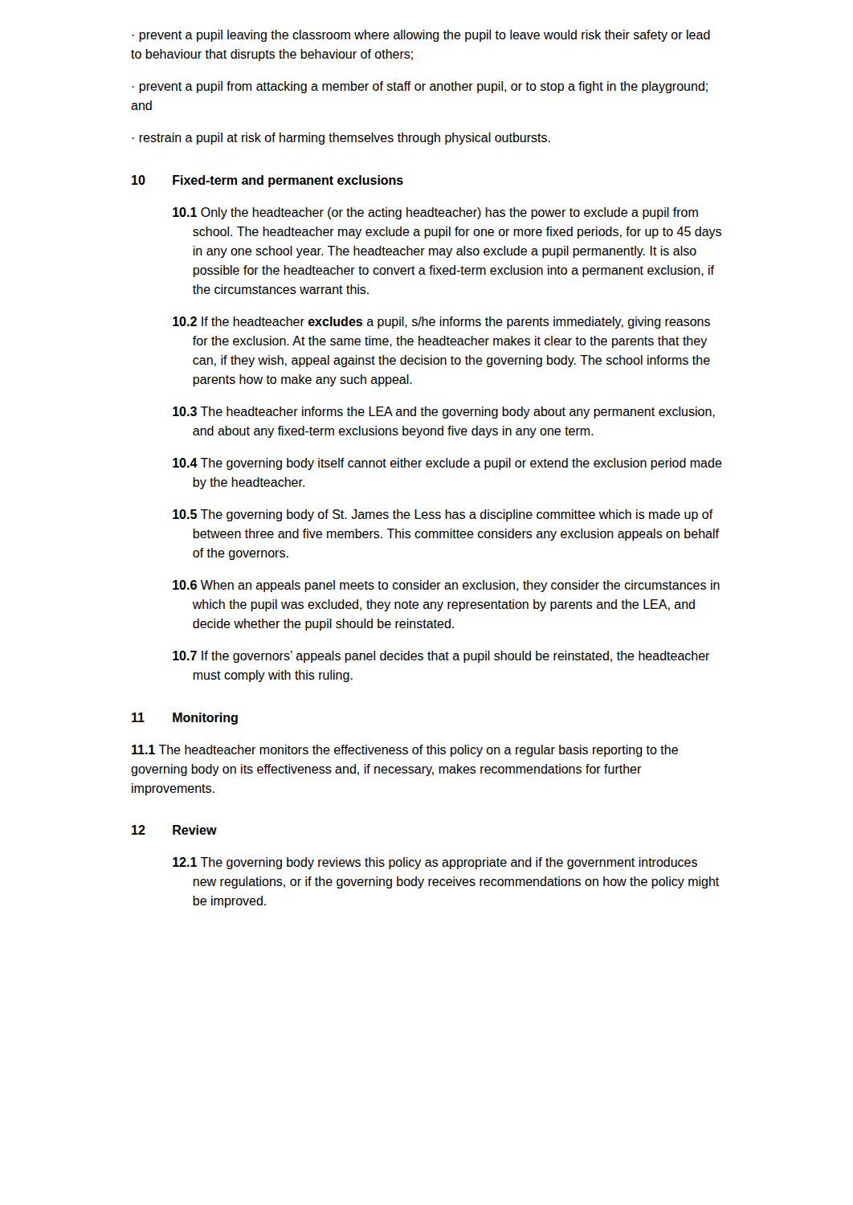· prevent a pupil leaving the classroom where allowing the pupil to leave would risk their safety or lead to behaviour that disrupts the behaviour of others;
· prevent a pupil from attacking a member of staff or another pupil, or to stop a fight in the playground; and
· restrain a pupil at risk of harming themselves through physical outbursts.
10 Fixed-term and permanent exclusions
10.1 Only the headteacher (or the acting headteacher) has the power to exclude a pupil from school. The headteacher may exclude a pupil for one or more fixed periods, for up to 45 days in any one school year. The headteacher may also exclude a pupil permanently. It is also possible for the headteacher to convert a fixed-term exclusion into a permanent exclusion, if the circumstances warrant this.
10.2 If the headteacher excludes a pupil, s/he informs the parents immediately, giving reasons for the exclusion. At the same time, the headteacher makes it clear to the parents that they can, if they wish, appeal against the decision to the governing body. The school informs the parents how to make any such appeal.
10.3 The headteacher informs the LEA and the governing body about any permanent exclusion, and about any fixed-term exclusions beyond five days in any one term.
10.4 The governing body itself cannot either exclude a pupil or extend the exclusion period made by the headteacher.
10.5 The governing body of St. James the Less has a discipline committee which is made up of between three and five members. This committee considers any exclusion appeals on behalf of the governors.
10.6 When an appeals panel meets to consider an exclusion, they consider the circumstances in which the pupil was excluded, they note any representation by parents and the LEA, and decide whether the pupil should be reinstated.
10.7 If the governors’ appeals panel decides that a pupil should be reinstated, the headteacher must comply with this ruling.
11 Monitoring
11.1 The headteacher monitors the effectiveness of this policy on a regular basis reporting to the governing body on its effectiveness and, if necessary, makes recommendations for further improvements.
12 Review
12.1 The governing body reviews this policy as appropriate and if the government introduces new regulations, or if the governing body receives recommendations on how the policy might be improved.